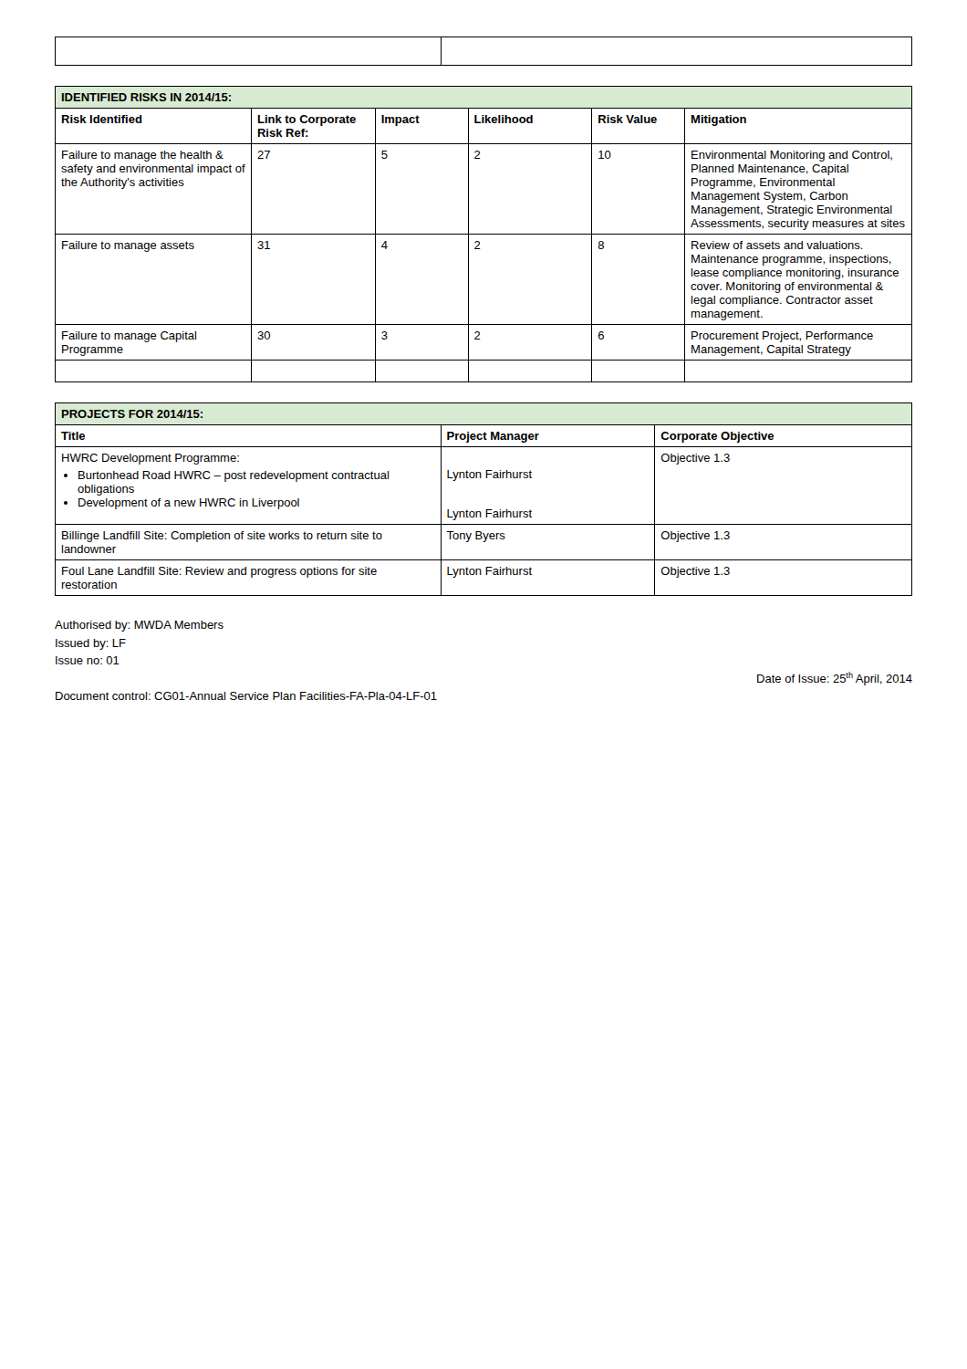| IDENTIFIED RISKS IN 2014/15: |
| Risk Identified | Link to Corporate Risk Ref: | Impact | Likelihood | Risk Value | Mitigation |
| Failure to manage the health & safety and environmental impact of the Authority's activities | 27 | 5 | 2 | 10 | Environmental Monitoring and Control, Planned Maintenance, Capital Programme, Environmental Management System, Carbon Management, Strategic Environmental Assessments, security measures at sites |
| Failure to manage assets | 31 | 4 | 2 | 8 | Review of assets and valuations. Maintenance programme, inspections, lease compliance monitoring, insurance cover. Monitoring of environmental & legal compliance. Contractor asset management. |
| Failure to manage Capital Programme | 30 | 3 | 2 | 6 | Procurement Project, Performance Management, Capital Strategy |
| PROJECTS FOR 2014/15: |
| Title | Project Manager | Corporate Objective |
| HWRC Development Programme: Burtonhead Road HWRC – post redevelopment contractual obligations Development of a new HWRC in Liverpool | Lynton Fairhurst Lynton Fairhurst | Objective 1.3 |
| Billinge Landfill Site: Completion of site works to return site to landowner | Tony Byers | Objective 1.3 |
| Foul Lane Landfill Site: Review and progress options for site restoration | Lynton Fairhurst | Objective 1.3 |
Authorised by: MWDA Members
Issued by: LF
Issue no: 01
Date of Issue: 25th April, 2014
Document control: CG01-Annual Service Plan Facilities-FA-Pla-04-LF-01